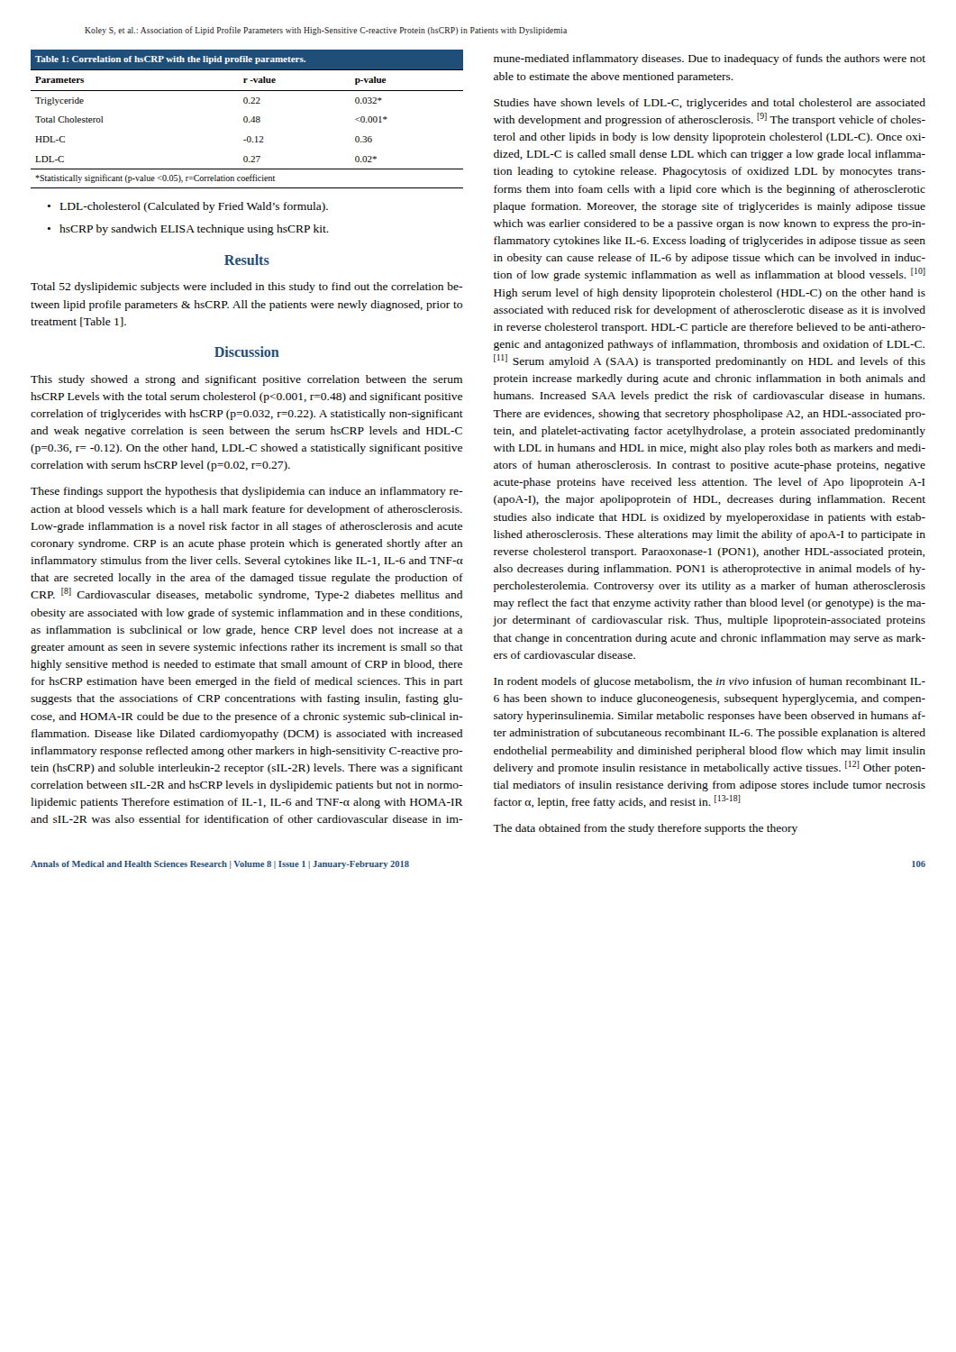Koley S, et al.: Association of Lipid Profile Parameters with High-Sensitive C-reactive Protein (hsCRP) in Patients with Dyslipidemia
Table 1: Correlation of hsCRP with the lipid profile parameters.
| Parameters | r -value | p-value |
| --- | --- | --- |
| Triglyceride | 0.22 | 0.032* |
| Total Cholesterol | 0.48 | <0.001* |
| HDL-C | -0.12 | 0.36 |
| LDL-C | 0.27 | 0.02* |
| *Statistically significant (p-value <0.05), r=Correlation coefficient |
LDL-cholesterol (Calculated by Fried Wald’s formula).
hsCRP by sandwich ELISA technique using hsCRP kit.
Results
Total 52 dyslipidemic subjects were included in this study to find out the correlation between lipid profile parameters & hsCRP. All the patients were newly diagnosed, prior to treatment [Table 1].
Discussion
This study showed a strong and significant positive correlation between the serum hsCRP Levels with the total serum cholesterol (p<0.001, r=0.48) and significant positive correlation of triglycerides with hsCRP (p=0.032, r=0.22). A statistically non-significant and weak negative correlation is seen between the serum hsCRP levels and HDL-C (p=0.36, r= -0.12). On the other hand, LDL-C showed a statistically significant positive correlation with serum hsCRP level (p=0.02, r=0.27).
These findings support the hypothesis that dyslipidemia can induce an inflammatory reaction at blood vessels which is a hall mark feature for development of atherosclerosis. Low-grade inflammation is a novel risk factor in all stages of atherosclerosis and acute coronary syndrome. CRP is an acute phase protein which is generated shortly after an inflammatory stimulus from the liver cells. Several cytokines like IL-1, IL-6 and TNF-α that are secreted locally in the area of the damaged tissue regulate the production of CRP. [8] Cardiovascular diseases, metabolic syndrome, Type-2 diabetes mellitus and obesity are associated with low grade of systemic inflammation and in these conditions, as inflammation is subclinical or low grade, hence CRP level does not increase at a greater amount as seen in severe systemic infections rather its increment is small so that highly sensitive method is needed to estimate that small amount of CRP in blood, there for hsCRP estimation have been emerged in the field of medical sciences. This in part suggests that the associations of CRP concentrations with fasting insulin, fasting glucose, and HOMA-IR could be due to the presence of a chronic systemic sub-clinical inflammation. Disease like Dilated cardiomyopathy (DCM) is associated with increased inflammatory response reflected among other markers in high-sensitivity C-reactive protein (hsCRP) and soluble interleukin-2 receptor (sIL-2R) levels. There was a significant correlation between sIL-2R and hsCRP levels in dyslipidemic patients but not in normo-lipidemic patients Therefore estimation of IL-1, IL-6 and TNF-α along with HOMA-IR and sIL-2R was also essential for identification of other cardiovascular disease in immune-mediated inflammatory diseases. Due to inadequacy of funds the authors were not able to estimate the above mentioned parameters.
Studies have shown levels of LDL-C, triglycerides and total cholesterol are associated with development and progression of atherosclerosis. [9] The transport vehicle of cholesterol and other lipids in body is low density lipoprotein cholesterol (LDL-C). Once oxidized, LDL-C is called small dense LDL which can trigger a low grade local inflammation leading to cytokine release. Phagocytosis of oxidized LDL by monocytes transforms them into foam cells with a lipid core which is the beginning of atherosclerotic plaque formation. Moreover, the storage site of triglycerides is mainly adipose tissue which was earlier considered to be a passive organ is now known to express the pro-inflammatory cytokines like IL-6. Excess loading of triglycerides in adipose tissue as seen in obesity can cause release of IL-6 by adipose tissue which can be involved in induction of low grade systemic inflammation as well as inflammation at blood vessels. [10] High serum level of high density lipoprotein cholesterol (HDL-C) on the other hand is associated with reduced risk for development of atherosclerotic disease as it is involved in reverse cholesterol transport. HDL-C particle are therefore believed to be anti-atherogenic and antagonized pathways of inflammation, thrombosis and oxidation of LDL-C. [11] Serum amyloid A (SAA) is transported predominantly on HDL and levels of this protein increase markedly during acute and chronic inflammation in both animals and humans. Increased SAA levels predict the risk of cardiovascular disease in humans. There are evidences, showing that secretory phospholipase A2, an HDL-associated protein, and platelet-activating factor acetylhydrolase, a protein associated predominantly with LDL in humans and HDL in mice, might also play roles both as markers and mediators of human atherosclerosis. In contrast to positive acute-phase proteins, negative acute-phase proteins have received less attention. The level of Apo lipoprotein A-I (apoA-I), the major apolipoprotein of HDL, decreases during inflammation. Recent studies also indicate that HDL is oxidized by myeloperoxidase in patients with established atherosclerosis. These alterations may limit the ability of apoA-I to participate in reverse cholesterol transport. Paraoxonase-1 (PON1), another HDL-associated protein, also decreases during inflammation. PON1 is atheroprotective in animal models of hypercholesterolemia. Controversy over its utility as a marker of human atherosclerosis may reflect the fact that enzyme activity rather than blood level (or genotype) is the major determinant of cardiovascular risk. Thus, multiple lipoprotein-associated proteins that change in concentration during acute and chronic inflammation may serve as markers of cardiovascular disease.
In rodent models of glucose metabolism, the in vivo infusion of human recombinant IL-6 has been shown to induce gluconeogenesis, subsequent hyperglycemia, and compensatory hyperinsulinemia. Similar metabolic responses have been observed in humans after administration of subcutaneous recombinant IL-6. The possible explanation is altered endothelial permeability and diminished peripheral blood flow which may limit insulin delivery and promote insulin resistance in metabolically active tissues. [12] Other potential mediators of insulin resistance deriving from adipose stores include tumor necrosis factor α, leptin, free fatty acids, and resist in. [13-18]
The data obtained from the study therefore supports the theory
Annals of Medical and Health Sciences Research | Volume 8 | Issue 1 | January-February 2018 106